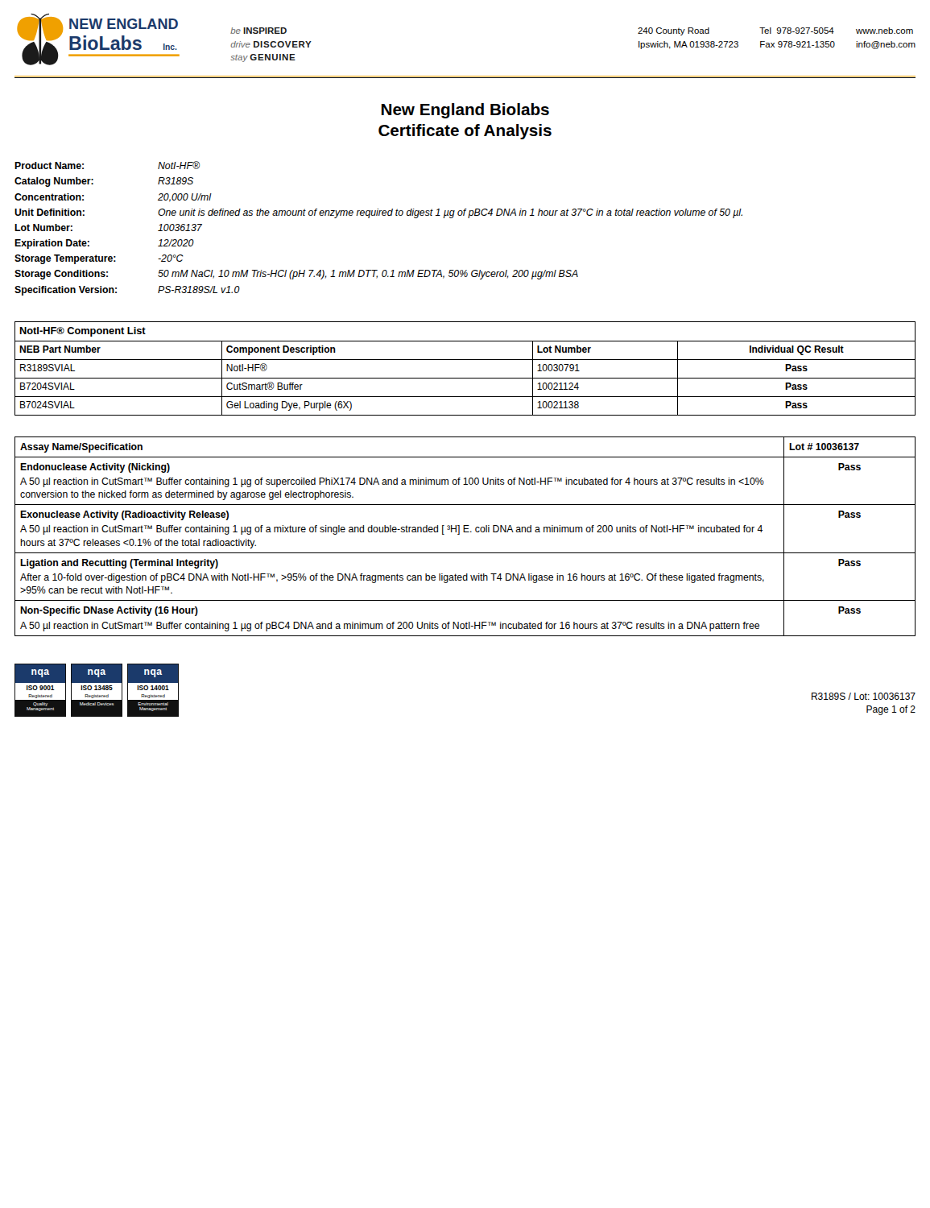NEW ENGLAND BioLabs Inc.
be INSPIRED
drive DISCOVERY
stay GENUINE
240 County Road
Ipswich, MA 01938-2723
Tel 978-927-5054
Fax 978-921-1350
www.neb.com
info@neb.com
New England Biolabs Certificate of Analysis
| Product Name: | NotI-HF® |
| Catalog Number: | R3189S |
| Concentration: | 20,000 U/ml |
| Unit Definition: | One unit is defined as the amount of enzyme required to digest 1 µg of pBC4 DNA in 1 hour at 37°C in a total reaction volume of 50 µl. |
| Lot Number: | 10036137 |
| Expiration Date: | 12/2020 |
| Storage Temperature: | -20°C |
| Storage Conditions: | 50 mM NaCl, 10 mM Tris-HCl (pH 7.4), 1 mM DTT, 0.1 mM EDTA, 50% Glycerol, 200 µg/ml BSA |
| Specification Version: | PS-R3189S/L v1.0 |
| NotI-HF® Component List |
| --- |
| NEB Part Number | Component Description | Lot Number | Individual QC Result |
| R3189SVIAL | NotI-HF® | 10030791 | Pass |
| B7204SVIAL | CutSmart® Buffer | 10021124 | Pass |
| B7024SVIAL | Gel Loading Dye, Purple (6X) | 10021138 | Pass |
| Assay Name/Specification | Lot # 10036137 |
| --- | --- |
| Endonuclease Activity (Nicking) A 50 µl reaction in CutSmart™ Buffer containing 1 µg of supercoiled PhiX174 DNA and a minimum of 100 Units of NotI-HF™ incubated for 4 hours at 37ºC results in <10% conversion to the nicked form as determined by agarose gel electrophoresis. | Pass |
| Exonuclease Activity (Radioactivity Release) A 50 µl reaction in CutSmart™ Buffer containing 1 µg of a mixture of single and double-stranded [ ³H] E. coli DNA and a minimum of 200 units of NotI-HF™ incubated for 4 hours at 37ºC releases <0.1% of the total radioactivity. | Pass |
| Ligation and Recutting (Terminal Integrity) After a 10-fold over-digestion of pBC4 DNA with NotI-HF™, >95% of the DNA fragments can be ligated with T4 DNA ligase in 16 hours at 16ºC. Of these ligated fragments, >95% can be recut with NotI-HF™. | Pass |
| Non-Specific DNase Activity (16 Hour) A 50 µl reaction in CutSmart™ Buffer containing 1 µg of pBC4 DNA and a minimum of 200 Units of NotI-HF™ incubated for 16 hours at 37ºC results in a DNA pattern free | Pass |
nqa
ISO 9001
Registered
Quality
Management
nqa
ISO 13485
Registered
Medical Devices
nqa
ISO 14001
Registered
Environmental
Management
R3189S / Lot: 10036137
Page 1 of 2